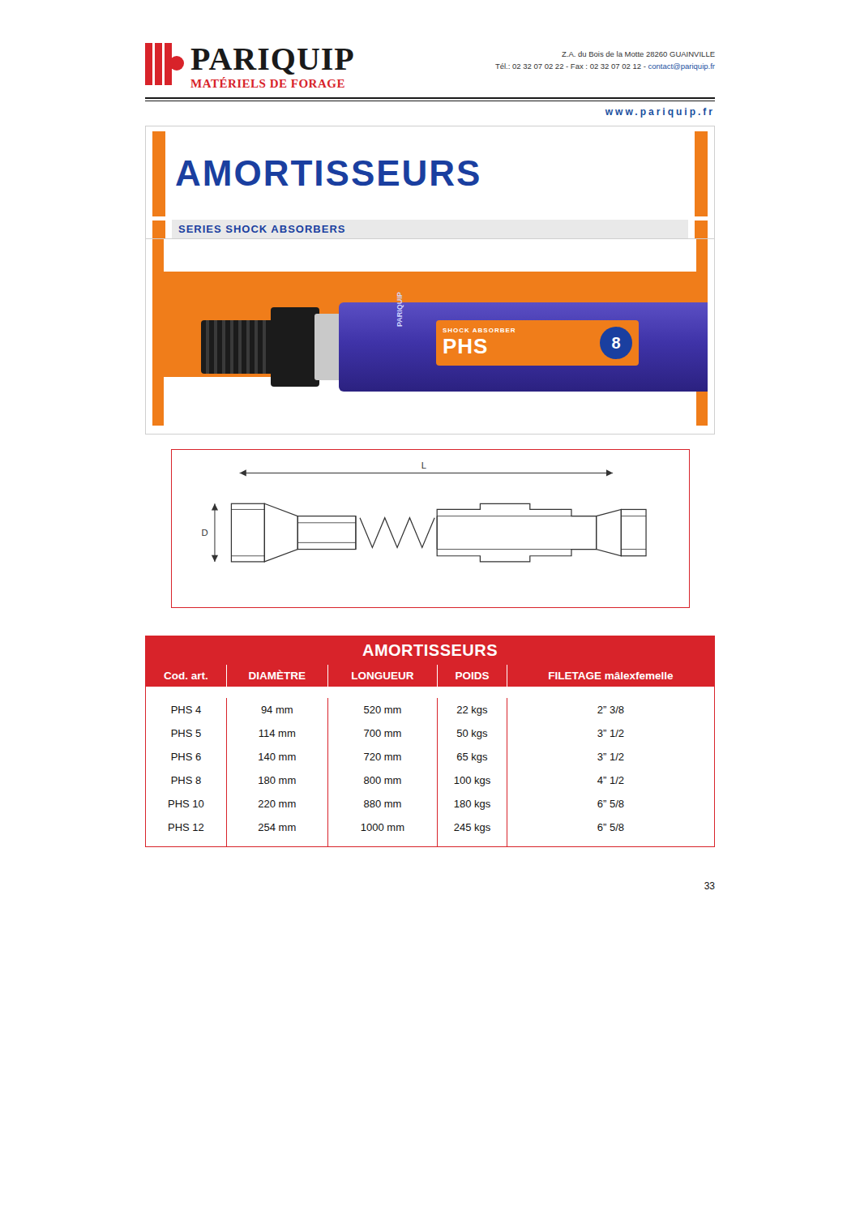PARIQUIP
MATÉRIELS DE FORAGE
Z.A. du Bois de la Motte 28260 GUAINVILLE
Tél.: 02 32 07 02 22 - Fax : 02 32 07 02 12 - contact@pariquip.fr
www.pariquip.fr
AMORTISSEURS
SERIES SHOCK ABSORBERS
PARIQUIP
SHOCK ABSORBER PHS 8
L D
AMORTISSEURS
| Cod. art. | DIAMÈTRE | LONGUEUR | POIDS | FILETAGE mâlexfemelle |
| --- | --- | --- | --- | --- |
| PHS 4 | 94 mm | 520 mm | 22 kgs | 2” 3/8 |
| PHS 5 | 114 mm | 700 mm | 50 kgs | 3” 1/2 |
| PHS 6 | 140 mm | 720 mm | 65 kgs | 3” 1/2 |
| PHS 8 | 180 mm | 800 mm | 100 kgs | 4” 1/2 |
| PHS 10 | 220 mm | 880 mm | 180 kgs | 6” 5/8 |
| PHS 12 | 254 mm | 1000 mm | 245 kgs | 6” 5/8 |
33